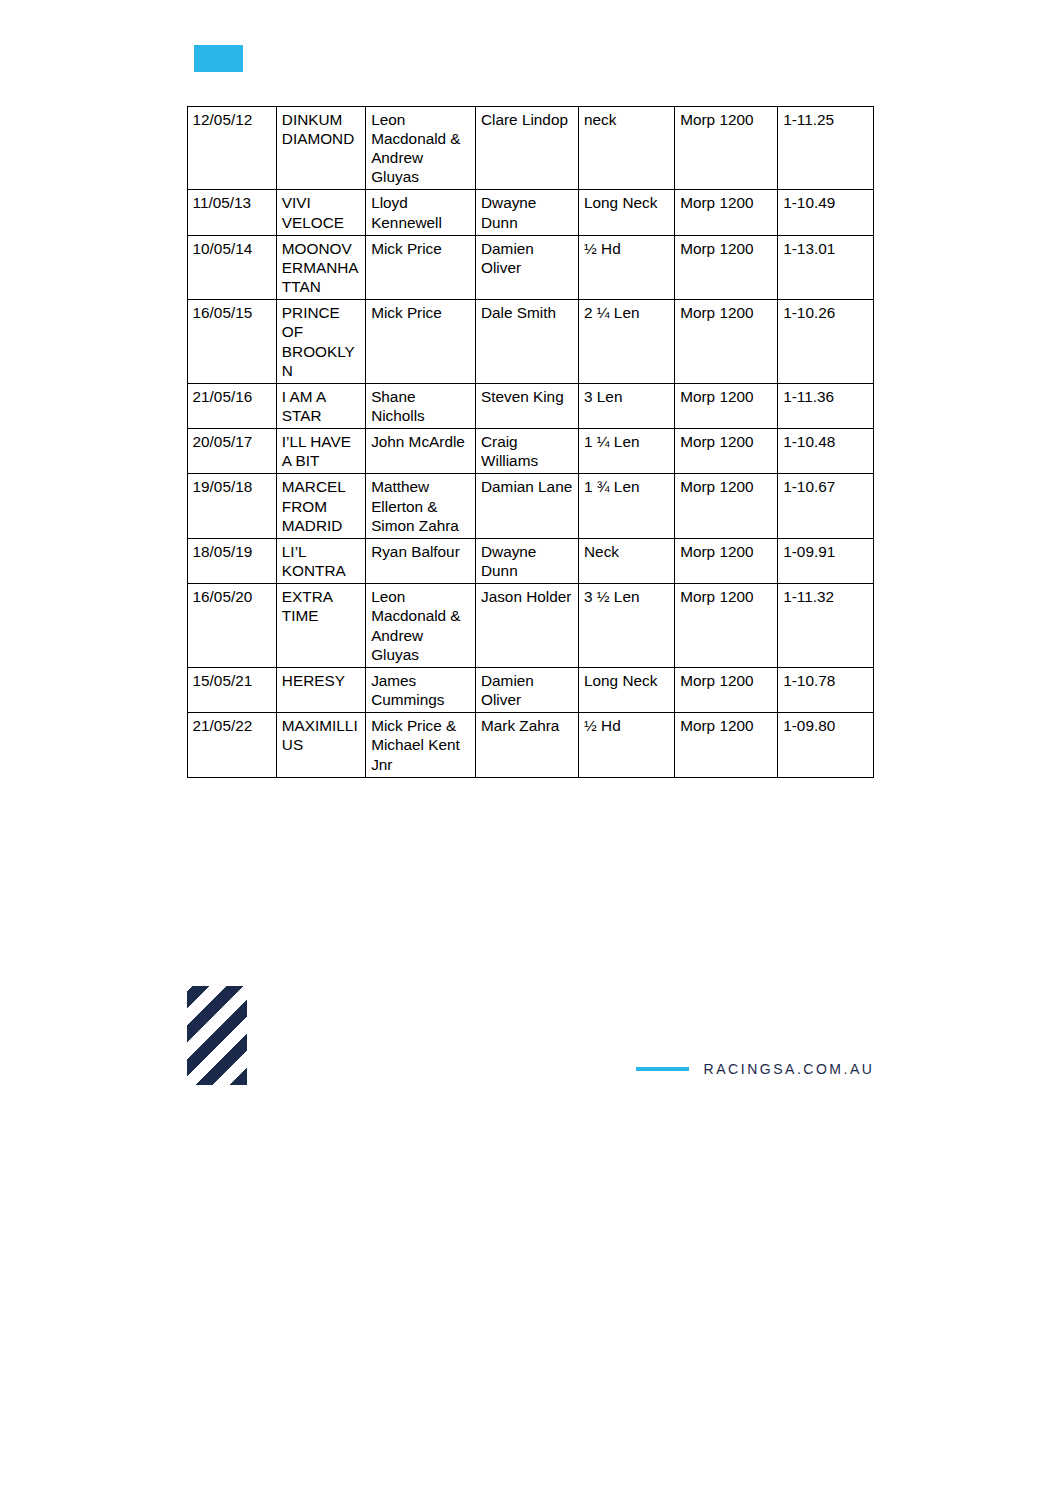| 12/05/12 | DINKUM DIAMOND | Leon Macdonald & Andrew Gluyas | Clare Lindop | neck | Morp 1200 | 1-11.25 |
| 11/05/13 | VIVI VELOCE | Lloyd Kennewell | Dwayne Dunn | Long Neck | Morp 1200 | 1-10.49 |
| 10/05/14 | MOONOVERMANHATTAN | Mick Price | Damien Oliver | ½ Hd | Morp 1200 | 1-13.01 |
| 16/05/15 | PRINCE OF BROOKLYN | Mick Price | Dale Smith | 2 ¼ Len | Morp 1200 | 1-10.26 |
| 21/05/16 | I AM A STAR | Shane Nicholls | Steven King | 3 Len | Morp 1200 | 1-11.36 |
| 20/05/17 | I’LL HAVE A BIT | John McArdle | Craig Williams | 1 ¼ Len | Morp 1200 | 1-10.48 |
| 19/05/18 | MARCEL FROM MADRID | Matthew Ellerton & Simon Zahra | Damian Lane | 1 ¾ Len | Morp 1200 | 1-10.67 |
| 18/05/19 | LI’L KONTRA | Ryan Balfour | Dwayne Dunn | Neck | Morp 1200 | 1-09.91 |
| 16/05/20 | EXTRA TIME | Leon Macdonald & Andrew Gluyas | Jason Holder | 3 ½ Len | Morp 1200 | 1-11.32 |
| 15/05/21 | HERESY | James Cummings | Damien Oliver | Long Neck | Morp 1200 | 1-10.78 |
| 21/05/22 | MAXIMILLIUS | Mick Price & Michael Kent Jnr | Mark Zahra | ½ Hd | Morp 1200 | 1-09.80 |
RACINGSA.COM.AU